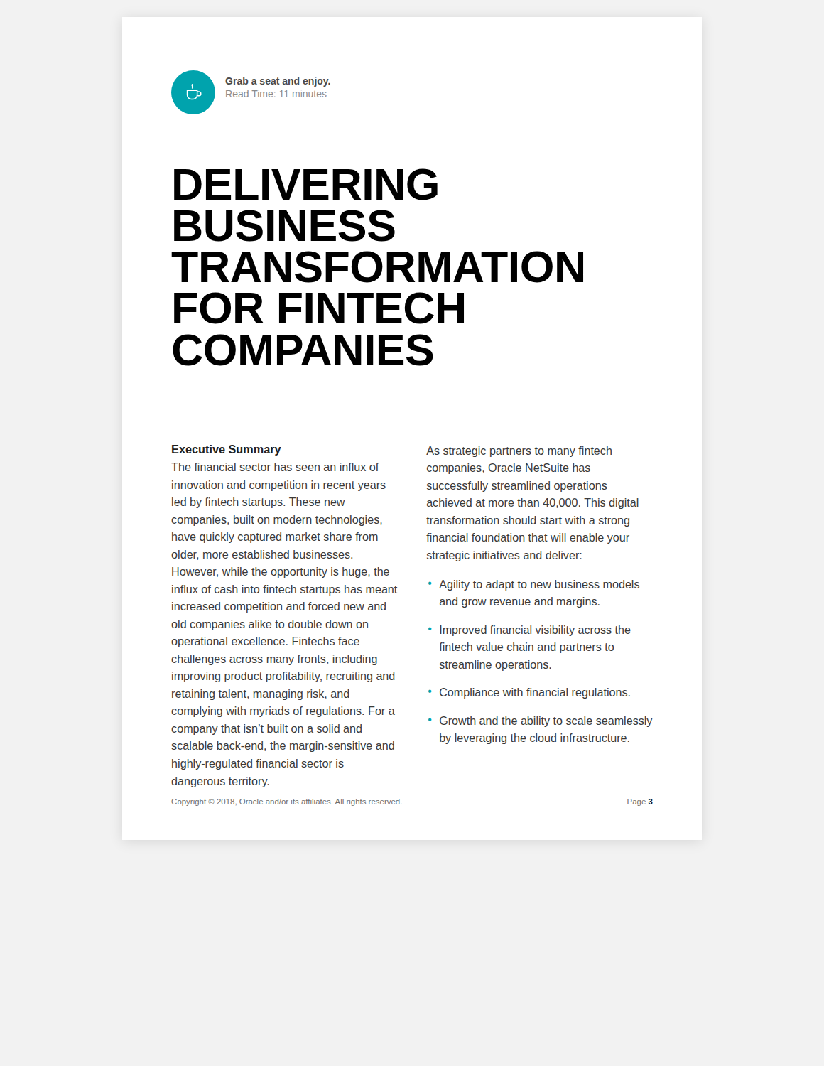Grab a seat and enjoy. Read Time: 11 minutes
Delivering Business Transformation for Fintech Companies
Executive Summary
The financial sector has seen an influx of innovation and competition in recent years led by fintech startups. These new companies, built on modern technologies, have quickly captured market share from older, more established businesses. However, while the opportunity is huge, the influx of cash into fintech startups has meant increased competition and forced new and old companies alike to double down on operational excellence. Fintechs face challenges across many fronts, including improving product profitability, recruiting and retaining talent, managing risk, and complying with myriads of regulations. For a company that isn’t built on a solid and scalable back-end, the margin-sensitive and highly-regulated financial sector is dangerous territory.
As strategic partners to many fintech companies, Oracle NetSuite has successfully streamlined operations achieved at more than 40,000. This digital transformation should start with a strong financial foundation that will enable your strategic initiatives and deliver:
Agility to adapt to new business models and grow revenue and margins.
Improved financial visibility across the fintech value chain and partners to streamline operations.
Compliance with financial regulations.
Growth and the ability to scale seamlessly by leveraging the cloud infrastructure.
Copyright © 2018, Oracle and/or its affiliates. All rights reserved.
Page 3